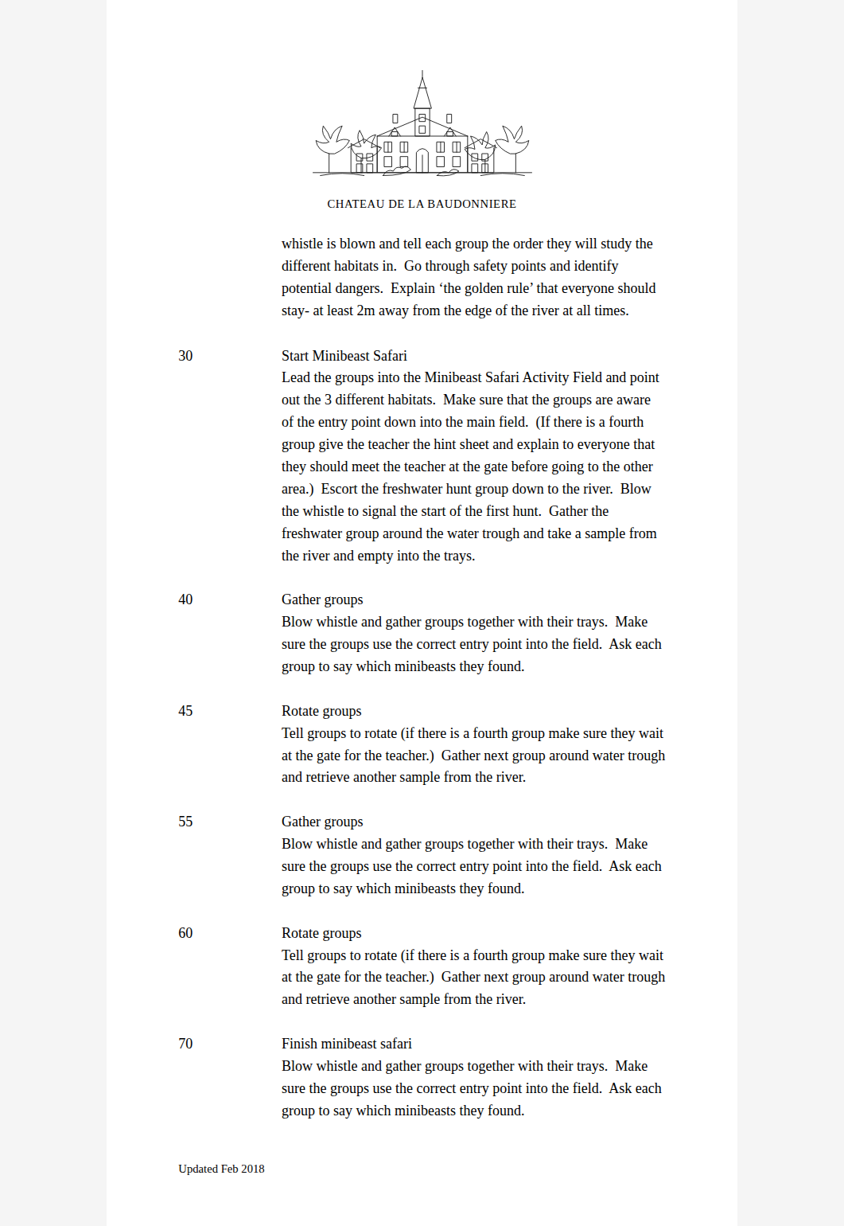Chateau de la Baudonniere
whistle is blown and tell each group the order they will study the different habitats in. Go through safety points and identify potential dangers. Explain ‘the golden rule’ that everyone should stay- at least 2m away from the edge of the river at all times.
30
Start Minibeast Safari
Lead the groups into the Minibeast Safari Activity Field and point out the 3 different habitats. Make sure that the groups are aware of the entry point down into the main field. (If there is a fourth group give the teacher the hint sheet and explain to everyone that they should meet the teacher at the gate before going to the other area.) Escort the freshwater hunt group down to the river. Blow the whistle to signal the start of the first hunt. Gather the freshwater group around the water trough and take a sample from the river and empty into the trays.
40
Gather groups
Blow whistle and gather groups together with their trays. Make sure the groups use the correct entry point into the field. Ask each group to say which minibeasts they found.
45
Rotate groups
Tell groups to rotate (if there is a fourth group make sure they wait at the gate for the teacher.) Gather next group around water trough and retrieve another sample from the river.
55
Gather groups
Blow whistle and gather groups together with their trays. Make sure the groups use the correct entry point into the field. Ask each group to say which minibeasts they found.
60
Rotate groups
Tell groups to rotate (if there is a fourth group make sure they wait at the gate for the teacher.) Gather next group around water trough and retrieve another sample from the river.
70
Finish minibeast safari
Blow whistle and gather groups together with their trays. Make sure the groups use the correct entry point into the field. Ask each group to say which minibeasts they found.
Updated Feb 2018